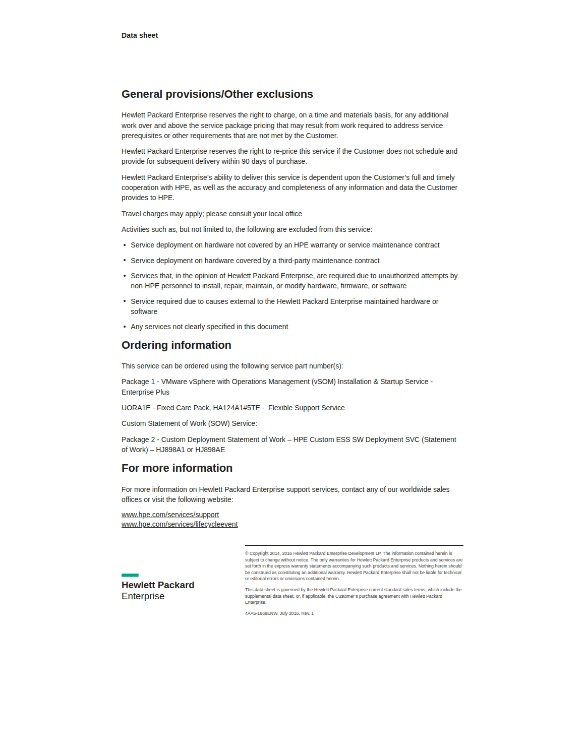Data sheet
General provisions/Other exclusions
Hewlett Packard Enterprise reserves the right to charge, on a time and materials basis, for any additional work over and above the service package pricing that may result from work required to address service prerequisites or other requirements that are not met by the Customer.
Hewlett Packard Enterprise reserves the right to re-price this service if the Customer does not schedule and provide for subsequent delivery within 90 days of purchase.
Hewlett Packard Enterprise’s ability to deliver this service is dependent upon the Customer’s full and timely cooperation with HPE, as well as the accuracy and completeness of any information and data the Customer provides to HPE.
Travel charges may apply; please consult your local office
Activities such as, but not limited to, the following are excluded from this service:
Service deployment on hardware not covered by an HPE warranty or service maintenance contract
Service deployment on hardware covered by a third-party maintenance contract
Services that, in the opinion of Hewlett Packard Enterprise, are required due to unauthorized attempts by non-HPE personnel to install, repair, maintain, or modify hardware, firmware, or software
Service required due to causes external to the Hewlett Packard Enterprise maintained hardware or software
Any services not clearly specified in this document
Ordering information
This service can be ordered using the following service part number(s):
Package 1 - VMware vSphere with Operations Management (vSOM) Installation & Startup Service - Enterprise Plus
UORA1E - Fixed Care Pack, HA124A1#5TE - Flexible Support Service
Custom Statement of Work (SOW) Service:
Package 2 - Custom Deployment Statement of Work – HPE Custom ESS SW Deployment SVC (Statement of Work) – HJ898A1 or HJ898AE
For more information
For more information on Hewlett Packard Enterprise support services, contact any of our worldwide sales offices or visit the following website:
www.hpe.com/services/support www.hpe.com/services/lifecycleevent
Hewlett Packard Enterprise
© Copyright 2014, 2016 Hewlett Packard Enterprise Development LP. The information contained herein is subject to change without notice. The only warranties for Hewlett Packard Enterprise products and services are set forth in the express warranty statements accompanying such products and services. Nothing herein should be construed as constituting an additional warranty. Hewlett Packard Enterprise shall not be liable for technical or editorial errors or omissions contained herein.
This data sheet is governed by the Hewlett Packard Enterprise current standard sales terms, which include the supplemental data sheet, or, if applicable, the Customer’s purchase agreement with Hewlett Packard Enterprise.
4AA5-1868ENW, July 2016, Rev. 1